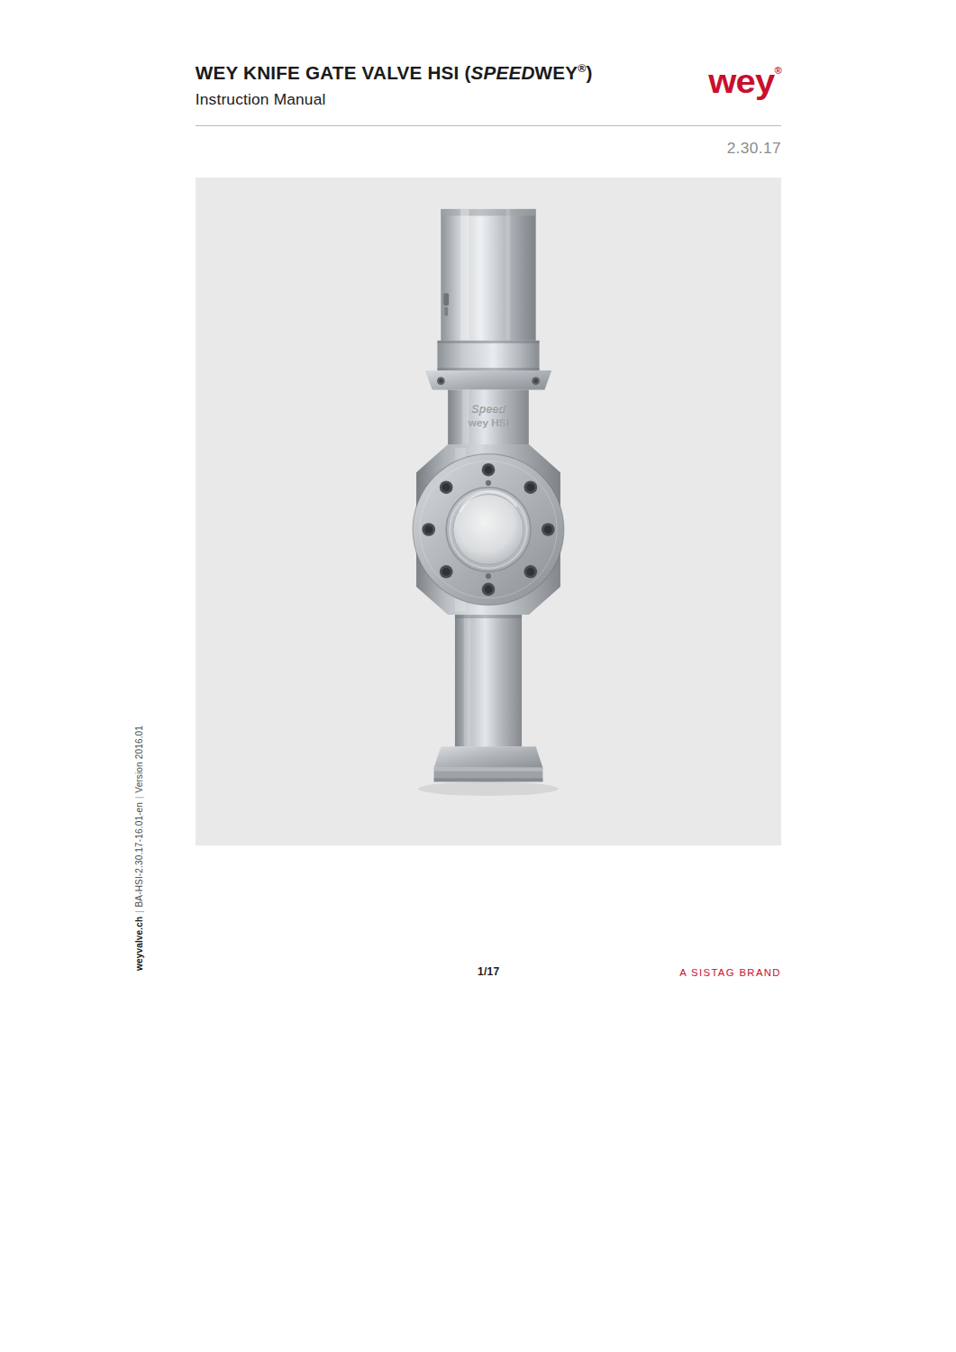WEY Knife Gate Valve HSI (Speed WEY®)
Instruction Manual
wey®
2.30.17
Speed Speed wey HSI wey HSI
1/17
A Sistag Brand
weyvalve.ch|BA-HSI-2.30.17-16.01-en|Version 2016.01